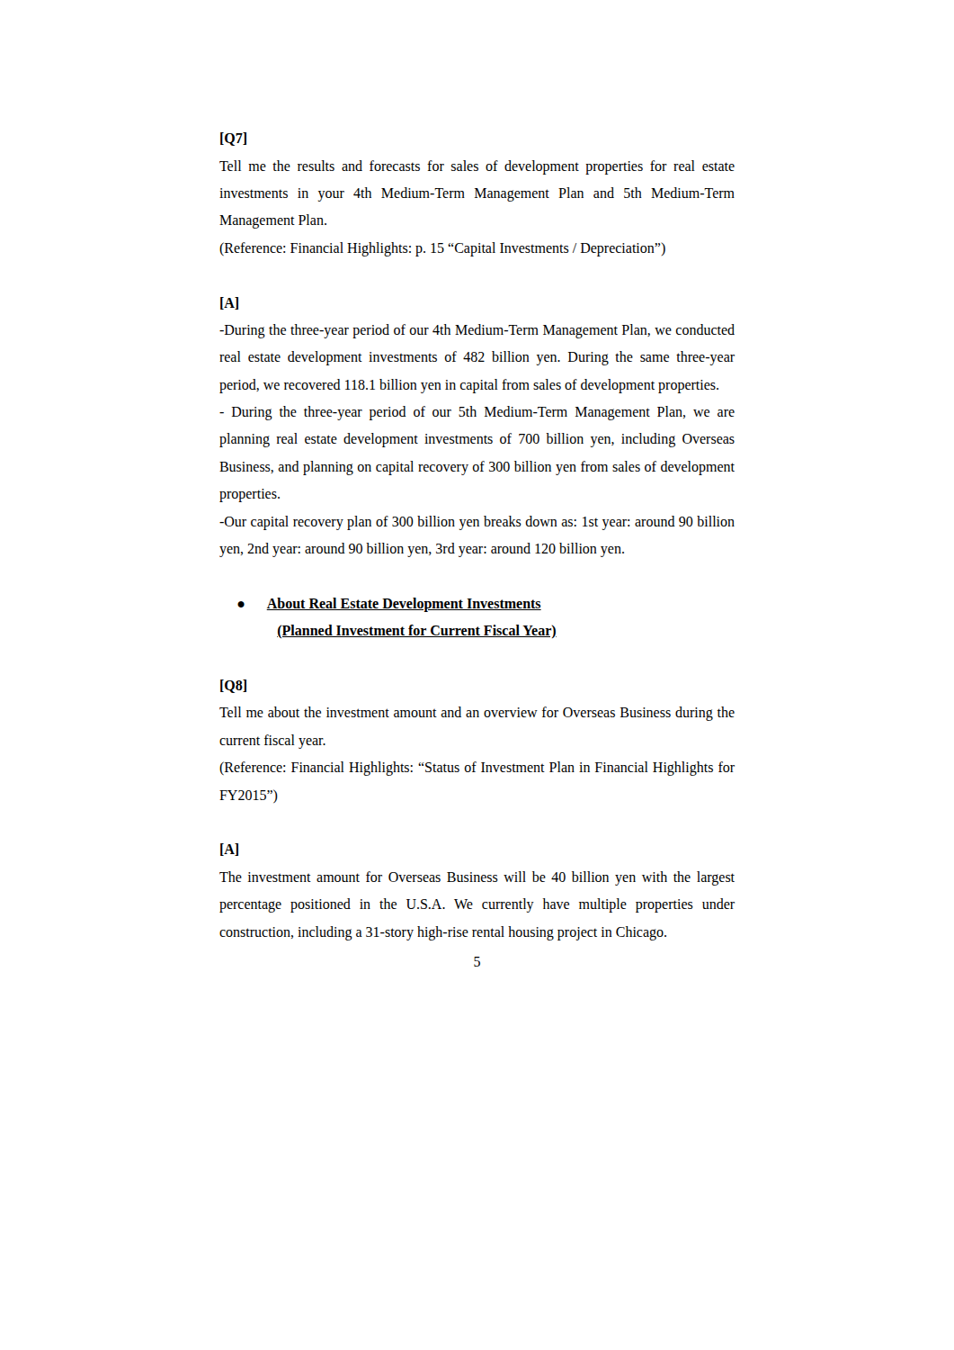[Q7]
Tell me the results and forecasts for sales of development properties for real estate investments in your 4th Medium-Term Management Plan and 5th Medium-Term Management Plan.
(Reference: Financial Highlights: p. 15 “Capital Investments / Depreciation”)
[A]
-During the three-year period of our 4th Medium-Term Management Plan, we conducted real estate development investments of 482 billion yen. During the same three-year period, we recovered 118.1 billion yen in capital from sales of development properties.
- During the three-year period of our 5th Medium-Term Management Plan, we are planning real estate development investments of 700 billion yen, including Overseas Business, and planning on capital recovery of 300 billion yen from sales of development properties.
-Our capital recovery plan of 300 billion yen breaks down as: 1st year: around 90 billion yen, 2nd year: around 90 billion yen, 3rd year: around 120 billion yen.
● About Real Estate Development Investments (Planned Investment for Current Fiscal Year)
[Q8]
Tell me about the investment amount and an overview for Overseas Business during the current fiscal year.
(Reference: Financial Highlights: “Status of Investment Plan in Financial Highlights for FY2015”)
[A]
The investment amount for Overseas Business will be 40 billion yen with the largest percentage positioned in the U.S.A. We currently have multiple properties under construction, including a 31-story high-rise rental housing project in Chicago.
5